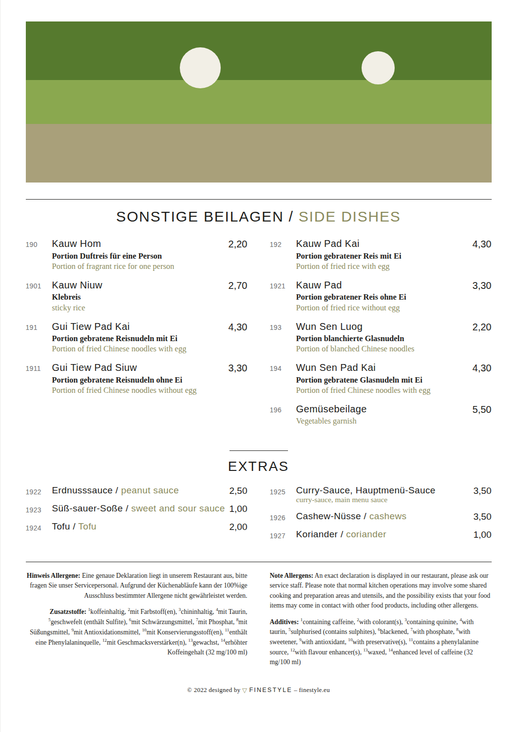Sonstige Beilagen / Side Dishes
190
Kauw Hom
Portion Duftreis für eine Person
Portion of fragrant rice for one person
2,20
1901
Kauw Niuw
Klebreis
sticky rice
2,70
191
Gui Tiew Pad Kai
Portion gebratene Reisnudeln mit Ei
Portion of fried Chinese noodles with egg
4,30
1911
Gui Tiew Pad Siuw
Portion gebratene Reisnudeln ohne Ei
Portion of fried Chinese noodles without egg
3,30
192
Kauw Pad Kai
Portion gebratener Reis mit Ei
Portion of fried rice with egg
4,30
1921
Kauw Pad
Portion gebratener Reis ohne Ei
Portion of fried rice without egg
3,30
193
Wun Sen Luog
Portion blanchierte Glasnudeln
Portion of blanched Chinese noodles
2,20
194
Wun Sen Pad Kai
Portion gebratene Glasnudeln mit Ei
Portion of fried Chinese noodles with egg
4,30
196
Gemüsebeilage
Vegetables garnish
5,50
Extras
1922
Erdnusssauce / peanut sauce
2,50
1923
Süß-sauer-Soße / sweet and sour sauce
1,00
1924
Tofu / Tofu
2,00
1925
Curry-Sauce, Hauptmenü-Sauce
curry-sauce, main menu sauce
3,50
1926
Cashew-Nüsse / cashews
3,50
1927
Koriander / coriander
1,00
Hinweis Allergene: Eine genaue Deklaration liegt in unserem Restaurant aus, bitte fragen Sie unser Servicepersonal. Aufgrund der Küchenabläufe kann der 100%ige Ausschluss bestimmter Allergene nicht gewährleistet werden.
Zusatzstoffe: 1koffeinhaltig, 2mit Farbstoff(en), 3chininhaltig, 4mit Taurin, 5geschwefelt (enthält Sulfite), 6mit Schwärzungsmittel, 7mit Phosphat, 8mit Süßungsmittel, 9mit Antioxidationsmittel, 10mit Konservierungsstoff(en), 11enthält eine Phenylalaninquelle, 12mit Geschmacksverstärker(n), 13gewachst, 14erhöhter Koffeingehalt (32 mg/100 ml)
Note Allergens: An exact declaration is displayed in our restaurant, please ask our service staff. Please note that normal kitchen operations may involve some shared cooking and preparation areas and utensils, and the possibility exists that your food items may come in contact with other food products, including other allergens.
Additives: 1containing caffeine, 2with colorant(s), 3containing quinine, 4with taurin, 5sulphurised (contains sulphites), 6blackened, 7with phosphate, 8with sweetener, 9with antioxidant, 10with preservative(s), 11contains a phenylalanine source, 12with flavour enhancer(s), 13waxed, 14enhanced level of caffeine (32 mg/100 ml)
© 2022 designed by ▽FINESTYLE – finestyle.eu